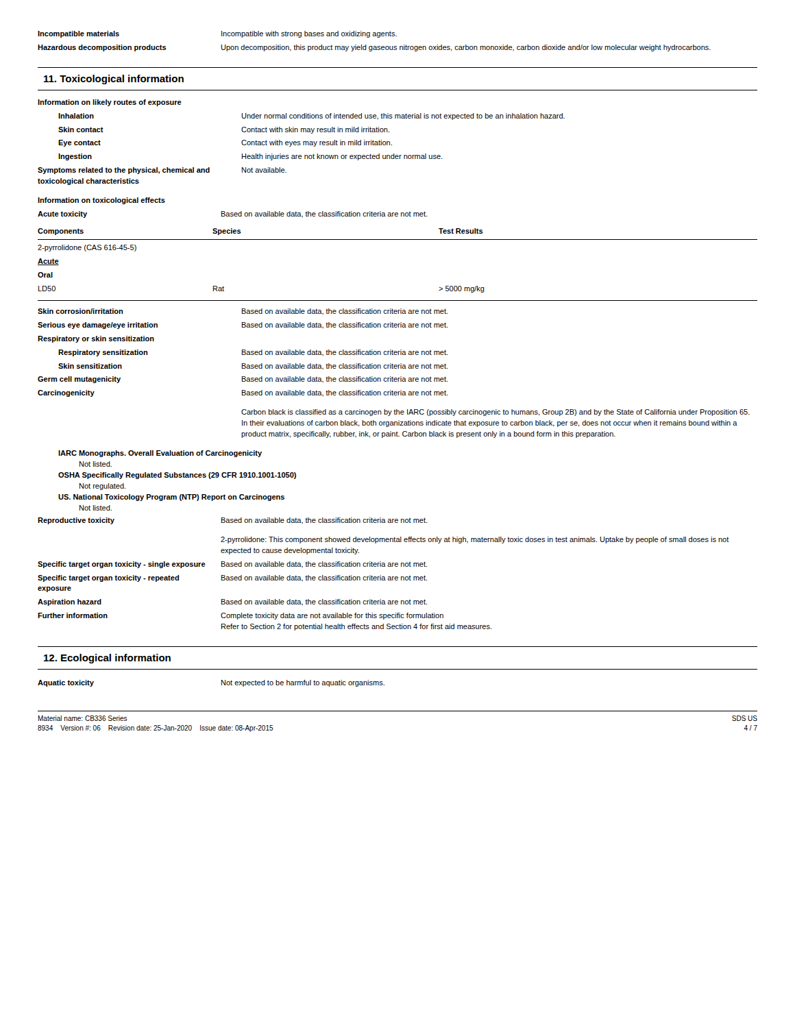| Incompatible materials | Incompatible with strong bases and oxidizing agents. |
| Hazardous decomposition products | Upon decomposition, this product may yield gaseous nitrogen oxides, carbon monoxide, carbon dioxide and/or low molecular weight hydrocarbons. |
11. Toxicological information
Information on likely routes of exposure
| Inhalation | Under normal conditions of intended use, this material is not expected to be an inhalation hazard. |
| Skin contact | Contact with skin may result in mild irritation. |
| Eye contact | Contact with eyes may result in mild irritation. |
| Ingestion | Health injuries are not known or expected under normal use. |
| Symptoms related to the physical, chemical and toxicological characteristics | Not available. |
Information on toxicological effects
| Acute toxicity | Based on available data, the classification criteria are not met. |
| Components | Species | Test Results |
| --- | --- | --- |
| 2-pyrrolidone (CAS 616-45-5) |
| Acute |
| Oral |
| LD50 | Rat | > 5000 mg/kg |
| Skin corrosion/irritation | Based on available data, the classification criteria are not met. |
| Serious eye damage/eye irritation | Based on available data, the classification criteria are not met. |
| Respiratory or skin sensitization | |
| Respiratory sensitization | Based on available data, the classification criteria are not met. |
| Skin sensitization | Based on available data, the classification criteria are not met. |
| Germ cell mutagenicity | Based on available data, the classification criteria are not met. |
| Carcinogenicity | Based on available data, the classification criteria are not met. |
| | Carbon black is classified as a carcinogen by the IARC (possibly carcinogenic to humans, Group 2B) and by the State of California under Proposition 65. In their evaluations of carbon black, both organizations indicate that exposure to carbon black, per se, does not occur when it remains bound within a product matrix, specifically, rubber, ink, or paint. Carbon black is present only in a bound form in this preparation. |
IARC Monographs. Overall Evaluation of Carcinogenicity
Not listed.
OSHA Specifically Regulated Substances (29 CFR 1910.1001-1050)
Not regulated.
US. National Toxicology Program (NTP) Report on Carcinogens
Not listed.
| Reproductive toxicity | Based on available data, the classification criteria are not met. |
| | 2-pyrrolidone: This component showed developmental effects only at high, maternally toxic doses in test animals. Uptake by people of small doses is not expected to cause developmental toxicity. |
| Specific target organ toxicity - single exposure | Based on available data, the classification criteria are not met. |
| Specific target organ toxicity - repeated exposure | Based on available data, the classification criteria are not met. |
| Aspiration hazard | Based on available data, the classification criteria are not met. |
| Further information | Complete toxicity data are not available for this specific formulation Refer to Section 2 for potential health effects and Section 4 for first aid measures. |
12. Ecological information
| Aquatic toxicity | Not expected to be harmful to aquatic organisms. |
| Material name: CB336 Series | SDS US |
| 8934 Version #: 06 Revision date: 25-Jan-2020 Issue date: 08-Apr-2015 | 4 / 7 |